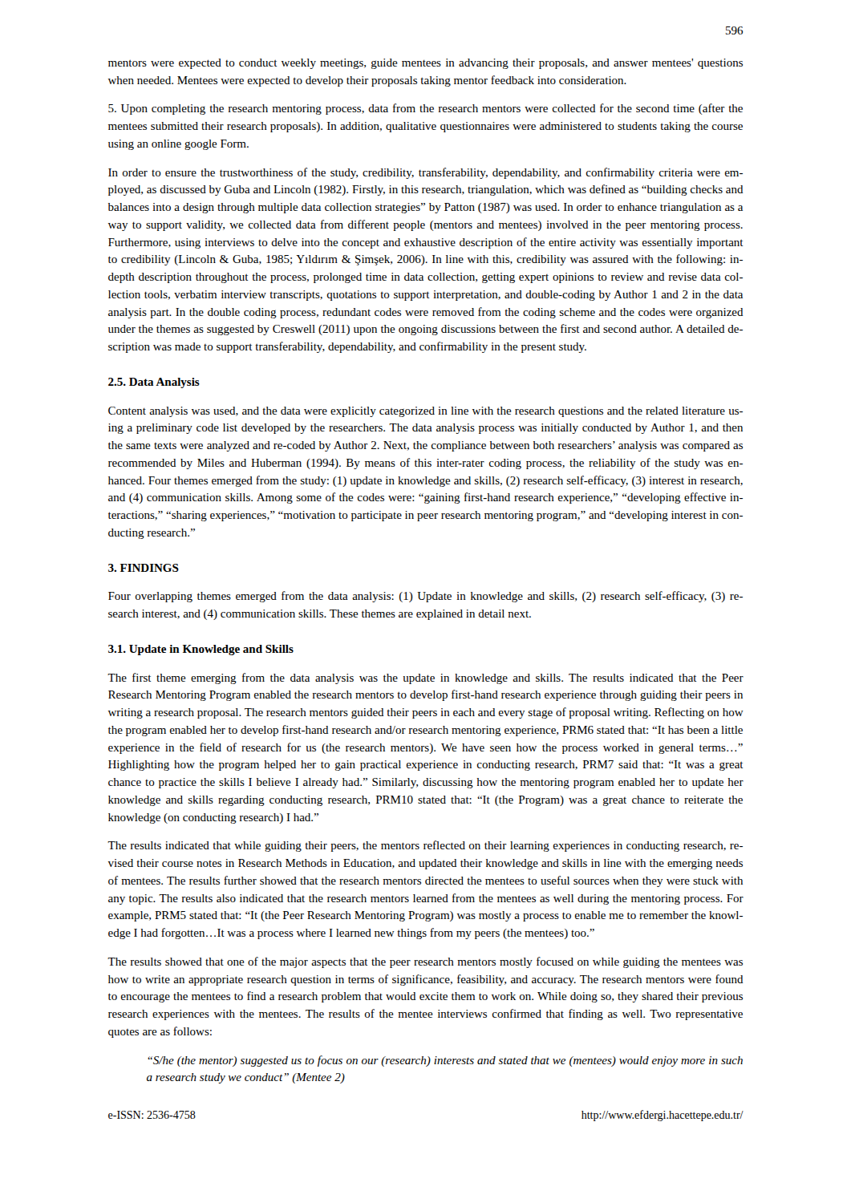596
mentors were expected to conduct weekly meetings, guide mentees in advancing their proposals, and answer mentees' questions when needed. Mentees were expected to develop their proposals taking mentor feedback into consideration.
5. Upon completing the research mentoring process, data from the research mentors were collected for the second time (after the mentees submitted their research proposals). In addition, qualitative questionnaires were administered to students taking the course using an online google Form.
In order to ensure the trustworthiness of the study, credibility, transferability, dependability, and confirmability criteria were employed, as discussed by Guba and Lincoln (1982). Firstly, in this research, triangulation, which was defined as “building checks and balances into a design through multiple data collection strategies” by Patton (1987) was used. In order to enhance triangulation as a way to support validity, we collected data from different people (mentors and mentees) involved in the peer mentoring process. Furthermore, using interviews to delve into the concept and exhaustive description of the entire activity was essentially important to credibility (Lincoln & Guba, 1985; Yıldırım & Şimşek, 2006). In line with this, credibility was assured with the following: in-depth description throughout the process, prolonged time in data collection, getting expert opinions to review and revise data collection tools, verbatim interview transcripts, quotations to support interpretation, and double-coding by Author 1 and 2 in the data analysis part. In the double coding process, redundant codes were removed from the coding scheme and the codes were organized under the themes as suggested by Creswell (2011) upon the ongoing discussions between the first and second author. A detailed description was made to support transferability, dependability, and confirmability in the present study.
2.5. Data Analysis
Content analysis was used, and the data were explicitly categorized in line with the research questions and the related literature using a preliminary code list developed by the researchers. The data analysis process was initially conducted by Author 1, and then the same texts were analyzed and re-coded by Author 2. Next, the compliance between both researchers’ analysis was compared as recommended by Miles and Huberman (1994). By means of this inter-rater coding process, the reliability of the study was enhanced. Four themes emerged from the study: (1) update in knowledge and skills, (2) research self-efficacy, (3) interest in research, and (4) communication skills. Among some of the codes were: “gaining first-hand research experience,” “developing effective interactions,” “sharing experiences,” “motivation to participate in peer research mentoring program,” and “developing interest in conducting research.”
3. FINDINGS
Four overlapping themes emerged from the data analysis: (1) Update in knowledge and skills, (2) research self-efficacy, (3) research interest, and (4) communication skills. These themes are explained in detail next.
3.1. Update in Knowledge and Skills
The first theme emerging from the data analysis was the update in knowledge and skills. The results indicated that the Peer Research Mentoring Program enabled the research mentors to develop first-hand research experience through guiding their peers in writing a research proposal. The research mentors guided their peers in each and every stage of proposal writing. Reflecting on how the program enabled her to develop first-hand research and/or research mentoring experience, PRM6 stated that: “It has been a little experience in the field of research for us (the research mentors). We have seen how the process worked in general terms…” Highlighting how the program helped her to gain practical experience in conducting research, PRM7 said that: “It was a great chance to practice the skills I believe I already had.” Similarly, discussing how the mentoring program enabled her to update her knowledge and skills regarding conducting research, PRM10 stated that: “It (the Program) was a great chance to reiterate the knowledge (on conducting research) I had.”
The results indicated that while guiding their peers, the mentors reflected on their learning experiences in conducting research, revised their course notes in Research Methods in Education, and updated their knowledge and skills in line with the emerging needs of mentees. The results further showed that the research mentors directed the mentees to useful sources when they were stuck with any topic. The results also indicated that the research mentors learned from the mentees as well during the mentoring process. For example, PRM5 stated that: “It (the Peer Research Mentoring Program) was mostly a process to enable me to remember the knowledge I had forgotten…It was a process where I learned new things from my peers (the mentees) too.”
The results showed that one of the major aspects that the peer research mentors mostly focused on while guiding the mentees was how to write an appropriate research question in terms of significance, feasibility, and accuracy. The research mentors were found to encourage the mentees to find a research problem that would excite them to work on. While doing so, they shared their previous research experiences with the mentees. The results of the mentee interviews confirmed that finding as well. Two representative quotes are as follows:
“S/he (the mentor) suggested us to focus on our (research) interests and stated that we (mentees) would enjoy more in such a research study we conduct” (Mentee 2)
e-ISSN: 2536-4758 http://www.efdergi.hacettepe.edu.tr/